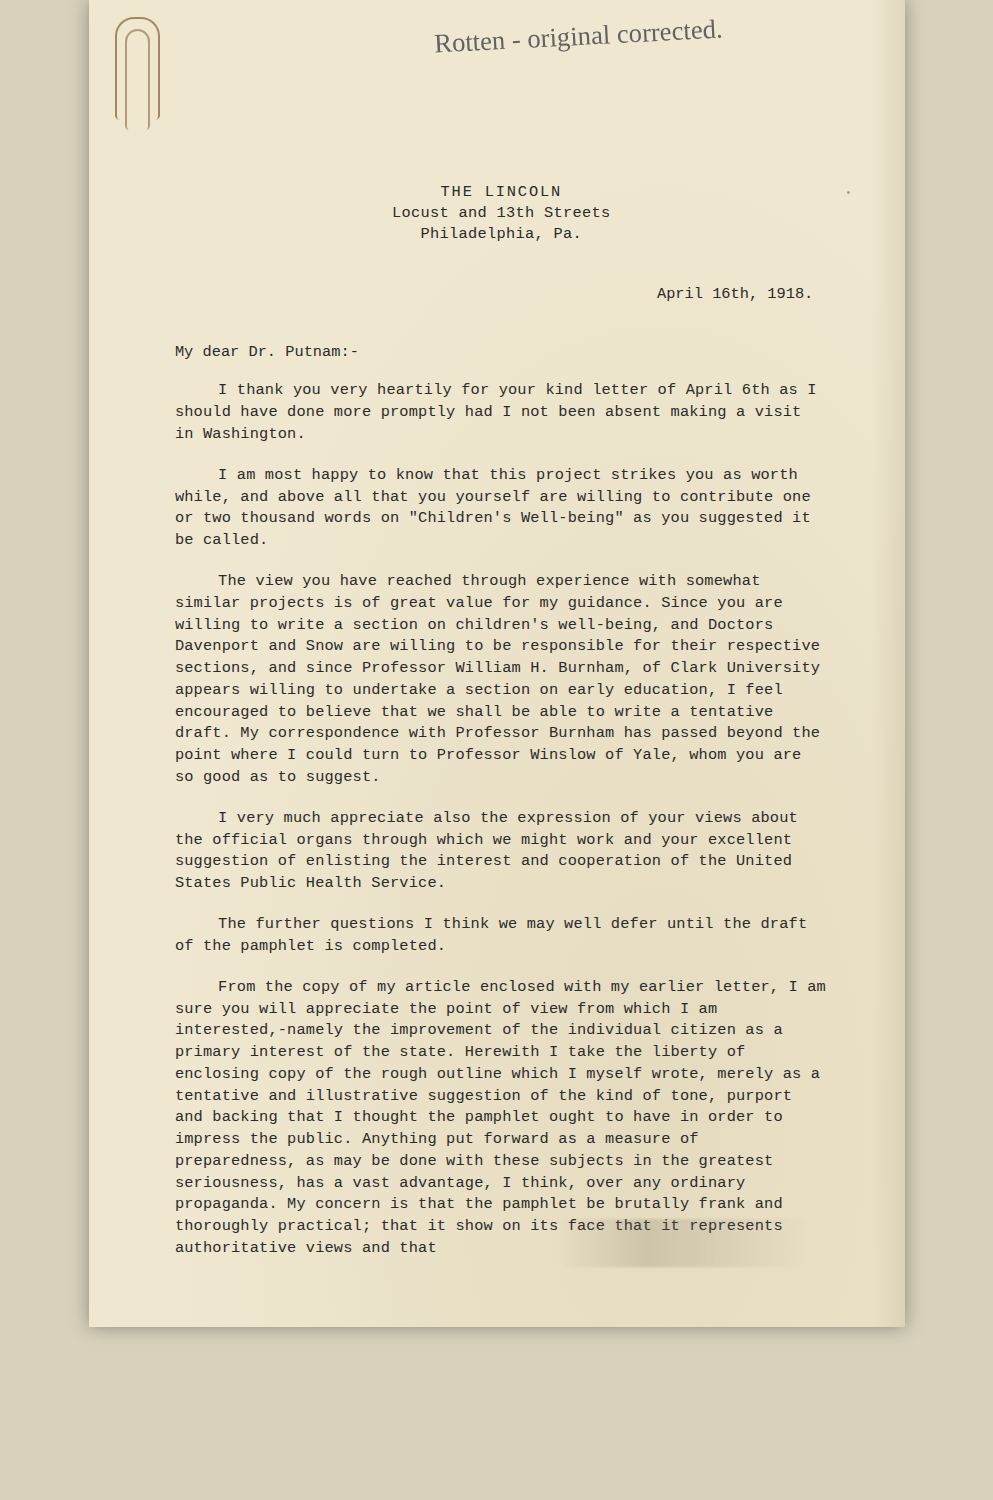Rotten - original corrected.
•
THE LINCOLN
Locust and 13th Streets
Philadelphia, Pa.
April 16th, 1918.
My dear Dr. Putnam:-
I thank you very heartily for your kind letter of April 6th as I should have done more promptly had I not been absent making a visit in Washington.
I am most happy to know that this project strikes you as worth while, and above all that you yourself are willing to contribute one or two thousand words on "Children's Well-being" as you suggested it be called.
The view you have reached through experience with somewhat similar projects is of great value for my guidance. Since you are willing to write a section on children's well-being, and Doctors Davenport and Snow are willing to be responsible for their respective sections, and since Professor William H. Burnham, of Clark University appears willing to undertake a section on early education, I feel encouraged to believe that we shall be able to write a tentative draft. My correspondence with Professor Burnham has passed beyond the point where I could turn to Professor Winslow of Yale, whom you are so good as to suggest.
I very much appreciate also the expression of your views about the official organs through which we might work and your excellent suggestion of enlisting the interest and cooperation of the United States Public Health Service.
The further questions I think we may well defer until the draft of the pamphlet is completed.
From the copy of my article enclosed with my earlier letter, I am sure you will appreciate the point of view from which I am interested,-namely the improvement of the individual citizen as a primary interest of the state. Herewith I take the liberty of enclosing copy of the rough outline which I myself wrote, merely as a tentative and illustrative suggestion of the kind of tone, purport and backing that I thought the pamphlet ought to have in order to impress the public. Anything put forward as a measure of preparedness, as may be done with these subjects in the greatest seriousness, has a vast advantage, I think, over any ordinary propaganda. My concern is that the pamphlet be brutally frank and thoroughly practical; that it show on its face that it represents authoritative views and that